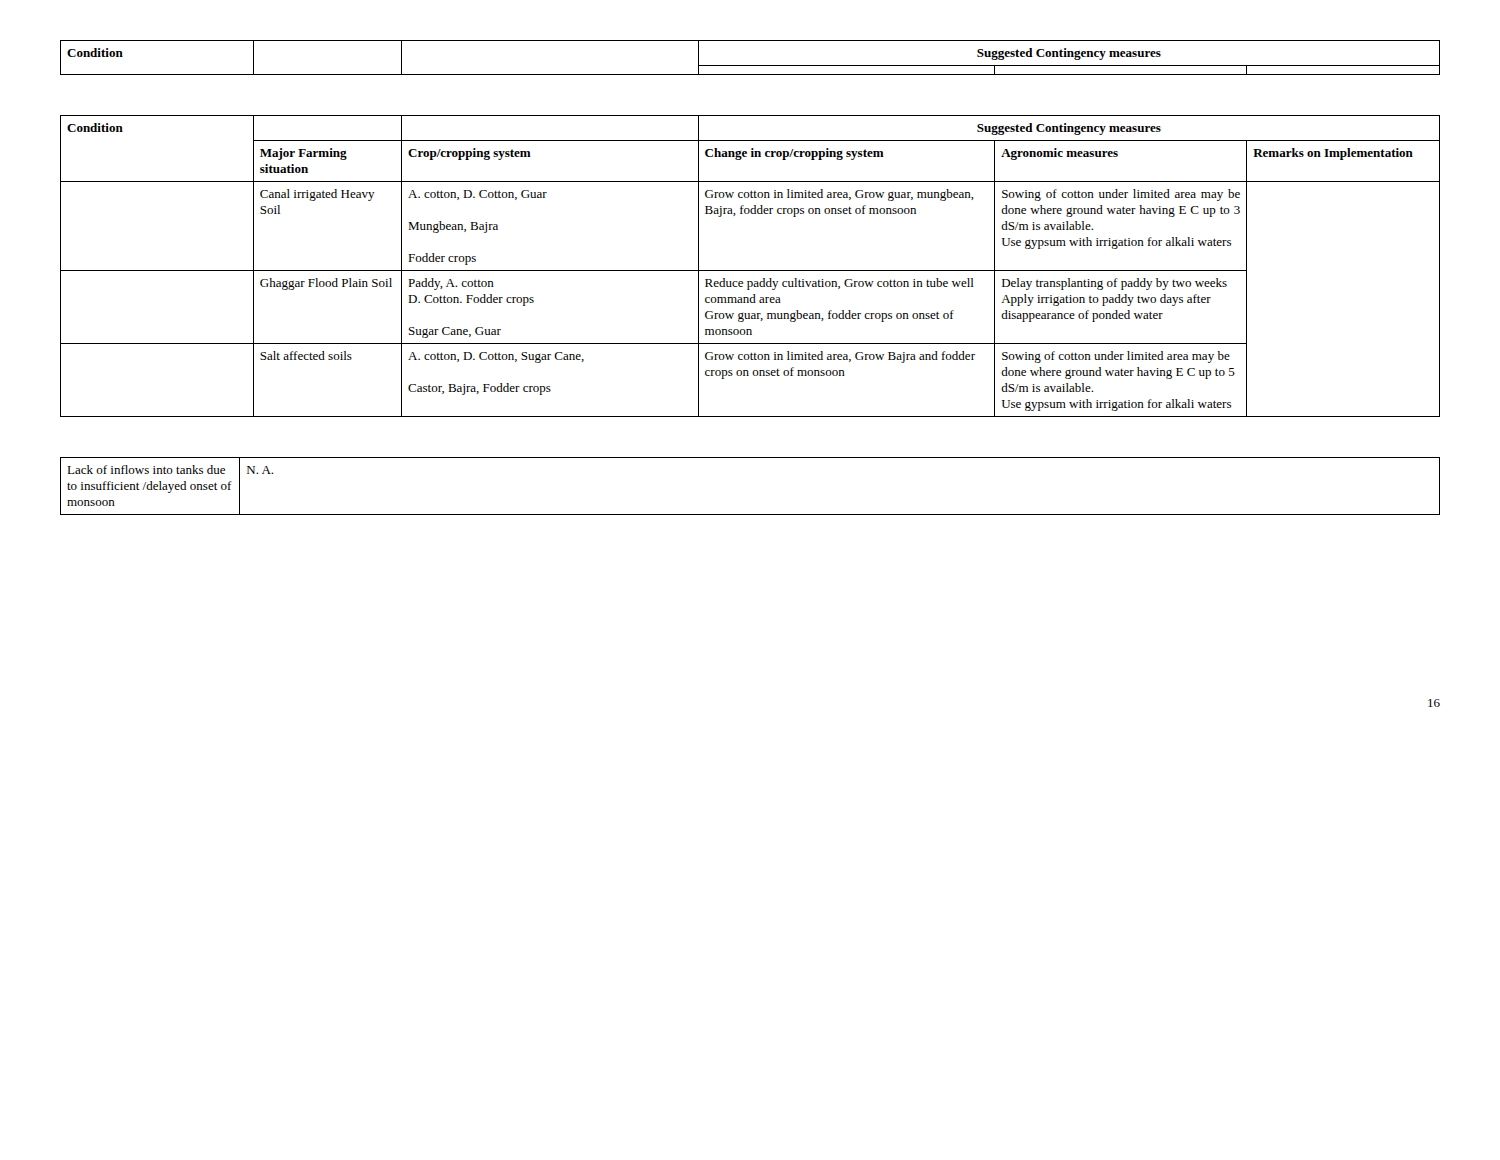| Condition | | | Suggested Contingency measures |
| --- | --- | --- | --- |
| Condition | | | Suggested Contingency measures |
| --- | --- | --- | --- |
| Major Farming situation | Crop/cropping system | Change in crop/cropping system | Agronomic measures | Remarks on Implementation |
| | Canal irrigated Heavy Soil | A. cotton, D. Cotton, Guar Mungbean, Bajra Fodder crops | Grow cotton in limited area, Grow guar, mungbean, Bajra, fodder crops on onset of monsoon | Sowing of cotton under limited area may be done where ground water having E C up to 3 dS/m is available. Use gypsum with irrigation for alkali waters | |
| | Ghaggar Flood Plain Soil | Paddy, A. cotton D. Cotton. Fodder crops Sugar Cane, Guar | Reduce paddy cultivation, Grow cotton in tube well command area Grow guar, mungbean, fodder crops on onset of monsoon | Delay transplanting of paddy by two weeks Apply irrigation to paddy two days after disappearance of ponded water |
| | Salt affected soils | A. cotton, D. Cotton, Sugar Cane, Castor, Bajra, Fodder crops | Grow cotton in limited area, Grow Bajra and fodder crops on onset of monsoon | Sowing of cotton under limited area may be done where ground water having E C up to 5 dS/m is available. Use gypsum with irrigation for alkali waters |
| Lack of inflows into tanks due to insufficient /delayed onset of monsoon | N. A. |
16